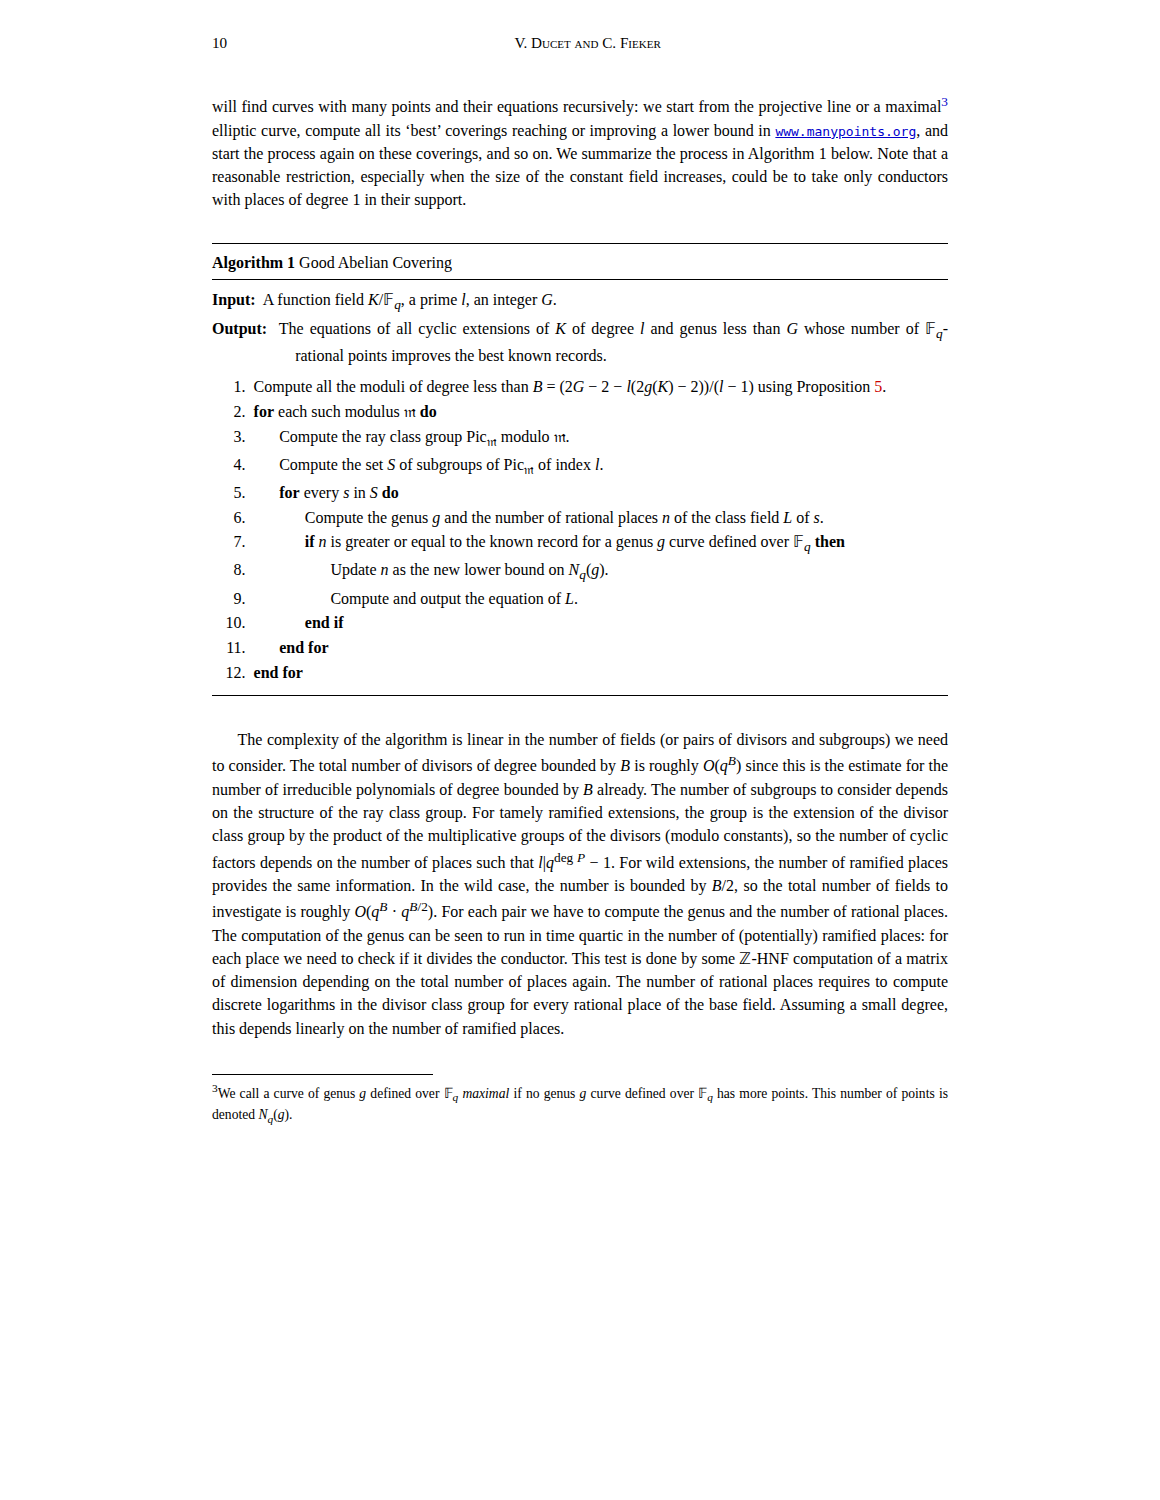10 V. Ducet and C. Fieker
will find curves with many points and their equations recursively: we start from the projective line or a maximal3 elliptic curve, compute all its ‘best’ coverings reaching or improving a lower bound in www.manypoints.org, and start the process again on these coverings, and so on. We summarize the process in Algorithm 1 below. Note that a reasonable restriction, especially when the size of the constant field increases, could be to take only conductors with places of degree 1 in their support.
Algorithm 1 Good Abelian Covering
Input: A function field K/𝔽q, a prime l, an integer G.
Output: The equations of all cyclic extensions of K of degree l and genus less than G whose number of 𝔽q-rational points improves the best known records.
Compute all the moduli of degree less than B = (2G − 2 − l(2g(K) − 2))/(l − 1) using Proposition 5.
for each such modulus 𝔪 do
Compute the ray class group Pic𝔪 modulo 𝔪.
Compute the set S of subgroups of Pic𝔪 of index l.
for every s in S do
Compute the genus g and the number of rational places n of the class field L of s.
if n is greater or equal to the known record for a genus g curve defined over 𝔽q then
Update n as the new lower bound on Nq(g).
Compute and output the equation of L.
end if
end for
end for
The complexity of the algorithm is linear in the number of fields (or pairs of divisors and subgroups) we need to consider. The total number of divisors of degree bounded by B is roughly O(qB) since this is the estimate for the number of irreducible polynomials of degree bounded by B already. The number of subgroups to consider depends on the structure of the ray class group. For tamely ramified extensions, the group is the extension of the divisor class group by the product of the multiplicative groups of the divisors (modulo constants), so the number of cyclic factors depends on the number of places such that l|qdeg P − 1. For wild extensions, the number of ramified places provides the same information. In the wild case, the number is bounded by B/2, so the total number of fields to investigate is roughly O(qB · qB/2). For each pair we have to compute the genus and the number of rational places. The computation of the genus can be seen to run in time quartic in the number of (potentially) ramified places: for each place we need to check if it divides the conductor. This test is done by some ℤ-HNF computation of a matrix of dimension depending on the total number of places again. The number of rational places requires to compute discrete logarithms in the divisor class group for every rational place of the base field. Assuming a small degree, this depends linearly on the number of ramified places.
3We call a curve of genus g defined over 𝔽q maximal if no genus g curve defined over 𝔽q has more points. This number of points is denoted Nq(g).